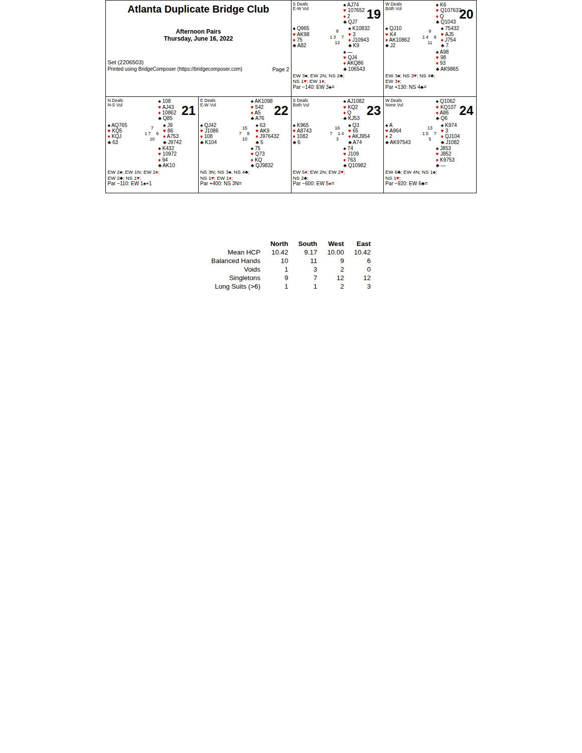| Atlanta Duplicate Bridge Club Afternoon Pairs Thursday, June 16, 2022 Set (2206503) Page 2 Printed using BridgeComposer (https://bridgecomposer.com) | S Deals E-W Vul 19 ♠ AJ74 ♥ 107652 ♦ 2 ♣ QJ7 ♠ Q965 ♥ AK98 ♦ 75 ♣ A82 8 13 7 12 ♠ K10832 ♥ 3 ♦ J10943 ♣ K9 ♠ — ♥ QJ4 ♦ AKQ86 ♣ 106543 EW 3 ♠ ; EW 2N; NS 2 ♣ ; NS 1 ♥ ; EW 1 ♦ ; Par −140: EW 3 ♠ = | W Deals Both Vul 20 ♠ K6 ♥ Q107632 ♦ Q ♣ Q1043 ♠ QJ10 ♥ K4 ♦ AK10862 ♣ J2 9 14 6 11 ♠ 75432 ♥ AJ5 ♦ J754 ♣ 7 ♠ A98 ♥ 98 ♦ 93 ♣ AK9865 EW 3 ♠ ; NS 3 ♥ ; NS 4 ♣ ; EW 3 ♦ ; Par +130: NS 4 ♣ = |
| N Deals N-S Vul 21 ♠ 108 ♥ AJ43 ♦ 10862 ♣ Q85 ♠ AQ765 ♥ KQ5 ♦ KQJ ♣ 63 7 17 6 10 ♠ J9 ♥ 86 ♦ A753 ♣ J9742 ♠ K432 ♥ 10972 ♦ 94 ♣ AK10 EW 2 ♠ ; EW 1N; EW 2 ♦ ; EW 2 ♣ ; NS 1 ♥ ; Par −110: EW 1 ♠ +1 | E Deals E-W Vul 22 ♠ AK1098 ♥ 542 ♦ A5 ♣ A76 ♠ QJ42 ♥ J1086 ♦ 108 ♣ K104 15 7 8 10 ♠ 63 ♥ AK9 ♦ J976432 ♣ 5 ♠ 75 ♥ Q73 ♦ KQ ♣ QJ9832 NS 3N; NS 3 ♠ ; NS 4 ♣ ; NS 1 ♥ ; EW 1 ♦ ; Par +400: NS 3N= | S Deals Both Vul 23 ♠ AJ1082 ♥ KQ2 ♦ Q ♣ KJ53 ♠ K965 ♥ A8743 ♦ 1082 ♣ 6 16 7 14 3 ♠ Q3 ♥ 65 ♦ AKJ954 ♣ A74 ♠ 74 ♥ J109 ♦ 763 ♣ Q10982 EW 5 ♦ ; EW 2N; EW 2 ♥ ; NS 2 ♣ ; Par −600: EW 5 ♦ = | W Deals None Vul 24 ♠ Q1062 ♥ KQ107 ♦ A86 ♣ Q6 ♠ A ♥ A964 ♦ 2 ♣ AK97543 13 15 7 5 ♠ K974 ♥ 3 ♦ QJ104 ♣ J1082 ♠ J853 ♥ J852 ♦ K9753 ♣ — EW 6 ♣ ; EW 4N; NS 1 ♠ ; NS 1 ♥ ; Par −920: EW 6 ♣ = |
| | North | South | West | East |
| --- | --- | --- | --- | --- |
| Mean HCP | 10.42 | 9.17 | 10.00 | 10.42 |
| Balanced Hands | 10 | 11 | 9 | 6 |
| Voids | 1 | 3 | 2 | 0 |
| Singletons | 9 | 7 | 12 | 12 |
| Long Suits (>6) | 1 | 1 | 2 | 3 |